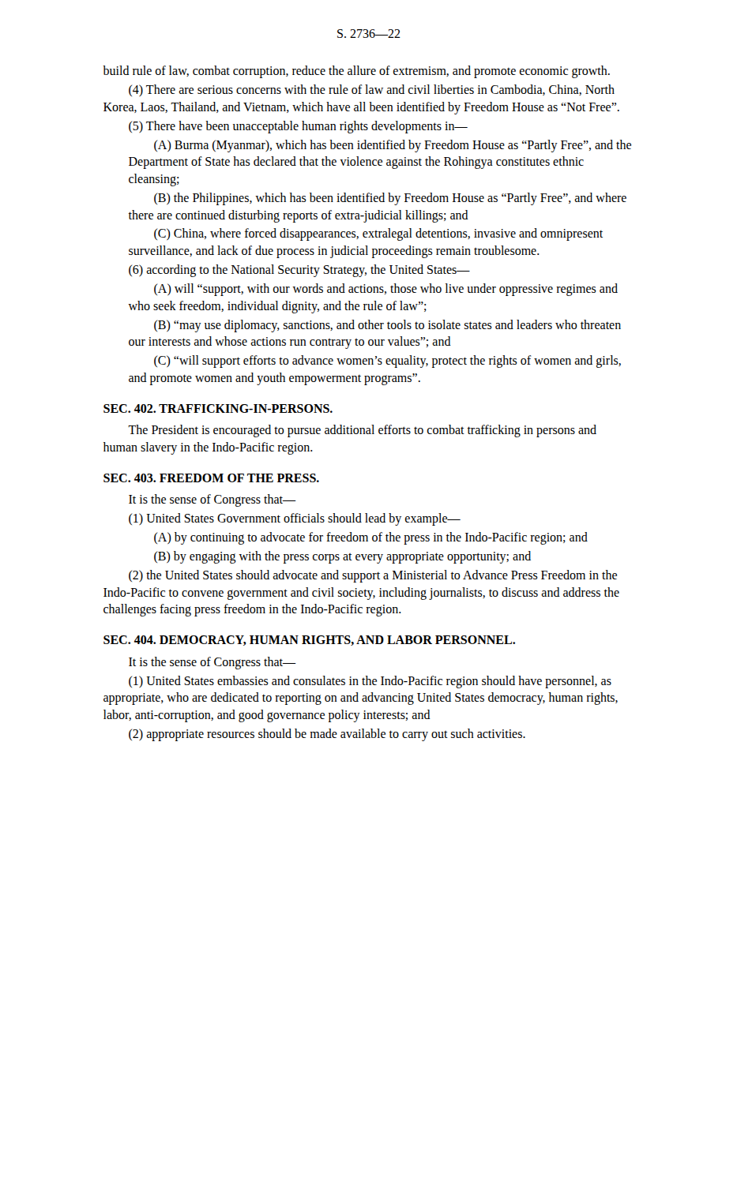S. 2736—22
build rule of law, combat corruption, reduce the allure of extremism, and promote economic growth.
(4) There are serious concerns with the rule of law and civil liberties in Cambodia, China, North Korea, Laos, Thailand, and Vietnam, which have all been identified by Freedom House as “Not Free”.
(5) There have been unacceptable human rights developments in—
(A) Burma (Myanmar), which has been identified by Freedom House as “Partly Free”, and the Department of State has declared that the violence against the Rohingya constitutes ethnic cleansing;
(B) the Philippines, which has been identified by Freedom House as “Partly Free”, and where there are continued disturbing reports of extra-judicial killings; and
(C) China, where forced disappearances, extralegal detentions, invasive and omnipresent surveillance, and lack of due process in judicial proceedings remain troublesome.
(6) according to the National Security Strategy, the United States—
(A) will “support, with our words and actions, those who live under oppressive regimes and who seek freedom, individual dignity, and the rule of law”;
(B) “may use diplomacy, sanctions, and other tools to isolate states and leaders who threaten our interests and whose actions run contrary to our values”; and
(C) “will support efforts to advance women’s equality, protect the rights of women and girls, and promote women and youth empowerment programs”.
Sec. 402. Trafficking-in-Persons.
The President is encouraged to pursue additional efforts to combat trafficking in persons and human slavery in the Indo-Pacific region.
Sec. 403. Freedom of the Press.
It is the sense of Congress that—
(1) United States Government officials should lead by example—
(A) by continuing to advocate for freedom of the press in the Indo-Pacific region; and
(B) by engaging with the press corps at every appropriate opportunity; and
(2) the United States should advocate and support a Ministerial to Advance Press Freedom in the Indo-Pacific to convene government and civil society, including journalists, to discuss and address the challenges facing press freedom in the Indo-Pacific region.
Sec. 404. Democracy, Human Rights, and Labor Personnel.
It is the sense of Congress that—
(1) United States embassies and consulates in the Indo-Pacific region should have personnel, as appropriate, who are dedicated to reporting on and advancing United States democracy, human rights, labor, anti-corruption, and good governance policy interests; and
(2) appropriate resources should be made available to carry out such activities.